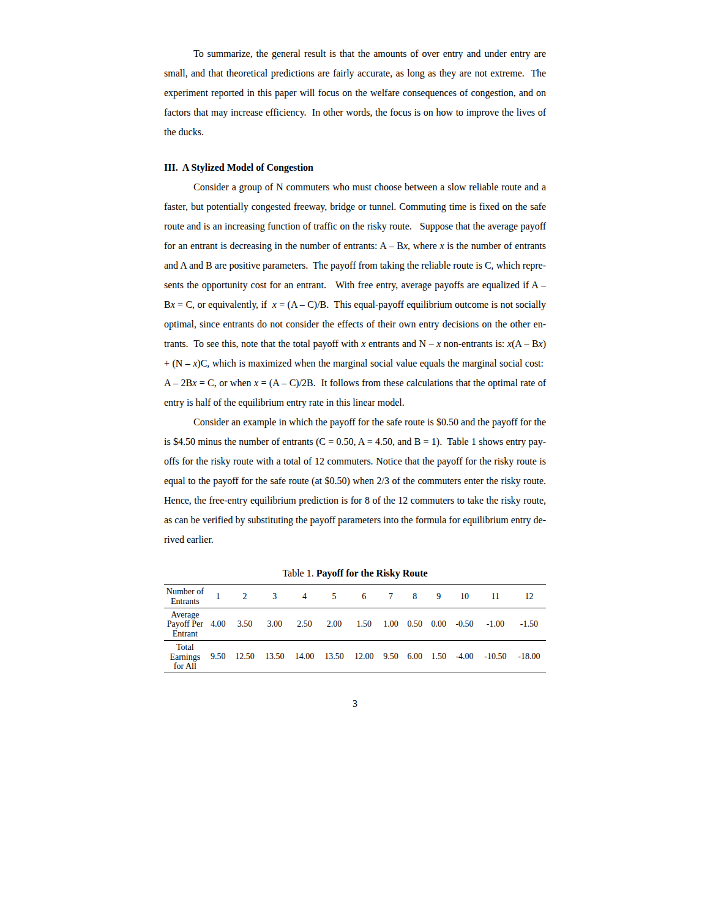To summarize, the general result is that the amounts of over entry and under entry are small, and that theoretical predictions are fairly accurate, as long as they are not extreme. The experiment reported in this paper will focus on the welfare consequences of congestion, and on factors that may increase efficiency. In other words, the focus is on how to improve the lives of the ducks.
III. A Stylized Model of Congestion
Consider a group of N commuters who must choose between a slow reliable route and a faster, but potentially congested freeway, bridge or tunnel. Commuting time is fixed on the safe route and is an increasing function of traffic on the risky route. Suppose that the average payoff for an entrant is decreasing in the number of entrants: A – Bx, where x is the number of entrants and A and B are positive parameters. The payoff from taking the reliable route is C, which represents the opportunity cost for an entrant. With free entry, average payoffs are equalized if A – Bx = C, or equivalently, if x = (A – C)/B. This equal-payoff equilibrium outcome is not socially optimal, since entrants do not consider the effects of their own entry decisions on the other entrants. To see this, note that the total payoff with x entrants and N – x non-entrants is: x(A – Bx) + (N – x)C, which is maximized when the marginal social value equals the marginal social cost: A – 2Bx = C, or when x = (A – C)/2B. It follows from these calculations that the optimal rate of entry is half of the equilibrium entry rate in this linear model.
Consider an example in which the payoff for the safe route is $0.50 and the payoff for the is $4.50 minus the number of entrants (C = 0.50, A = 4.50, and B = 1). Table 1 shows entry payoffs for the risky route with a total of 12 commuters. Notice that the payoff for the risky route is equal to the payoff for the safe route (at $0.50) when 2/3 of the commuters enter the risky route. Hence, the free-entry equilibrium prediction is for 8 of the 12 commuters to take the risky route, as can be verified by substituting the payoff parameters into the formula for equilibrium entry derived earlier.
Table 1. Payoff for the Risky Route
| Number of Entrants | 1 | 2 | 3 | 4 | 5 | 6 | 7 | 8 | 9 | 10 | 11 | 12 |
| Average Payoff Per Entrant | 4.00 | 3.50 | 3.00 | 2.50 | 2.00 | 1.50 | 1.00 | 0.50 | 0.00 | -0.50 | -1.00 | -1.50 |
| Total Earnings for All | 9.50 | 12.50 | 13.50 | 14.00 | 13.50 | 12.00 | 9.50 | 6.00 | 1.50 | -4.00 | -10.50 | -18.00 |
3